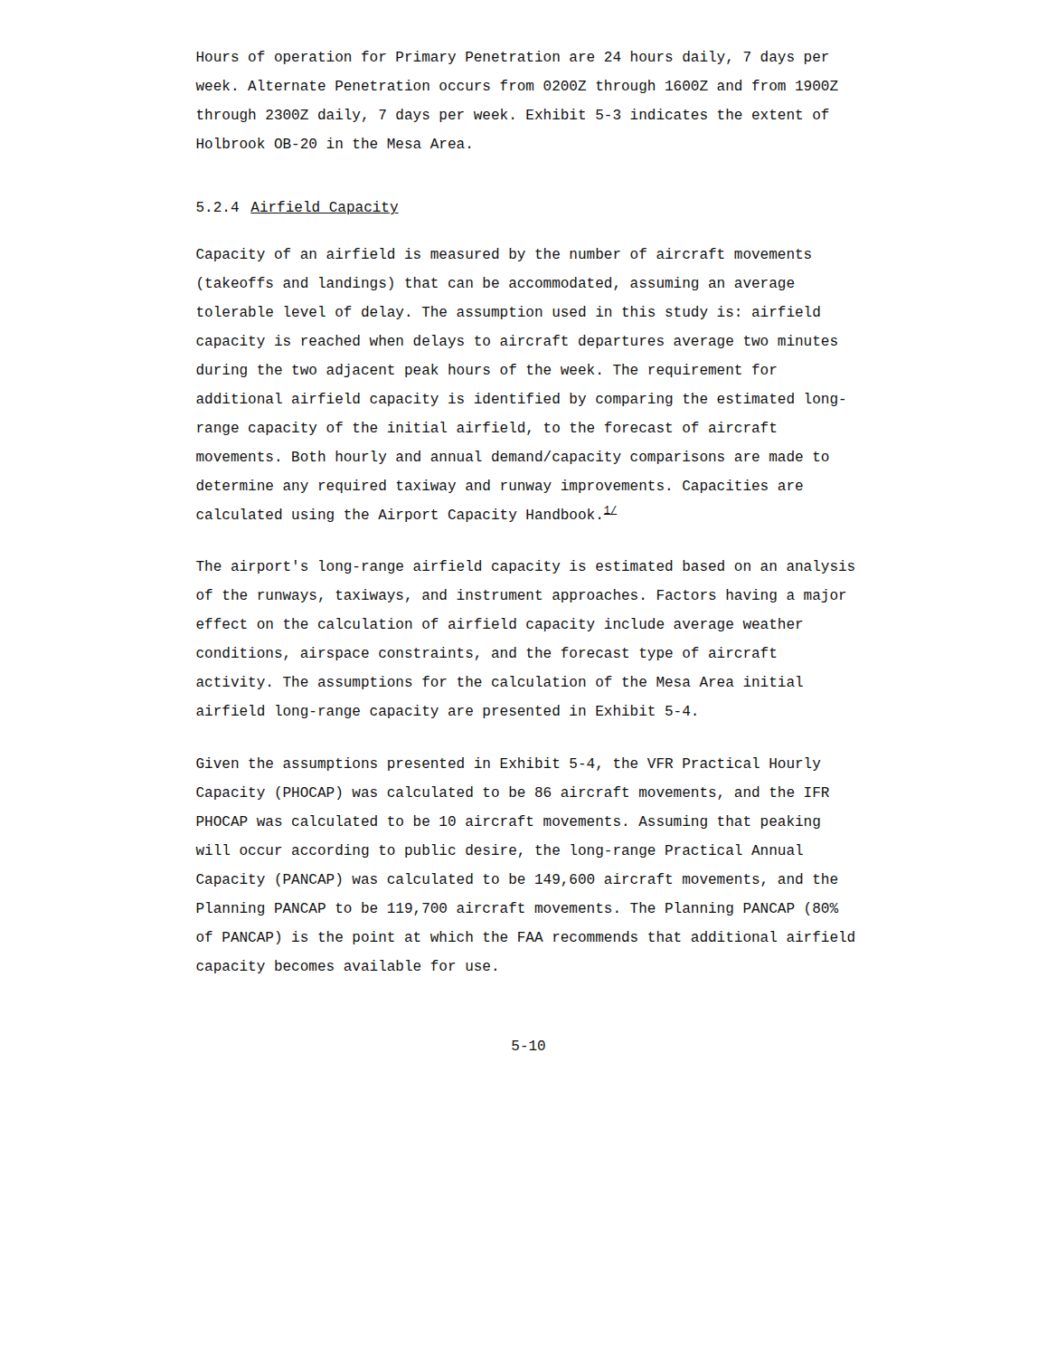Hours of operation for Primary Penetration are 24 hours daily, 7 days per week. Alternate Penetration occurs from 0200Z through 1600Z and from 1900Z through 2300Z daily, 7 days per week. Exhibit 5-3 indicates the extent of Holbrook OB-20 in the Mesa Area.
5.2.4 Airfield Capacity
Capacity of an airfield is measured by the number of aircraft movements (takeoffs and landings) that can be accommodated, assuming an average tolerable level of delay. The assumption used in this study is: airfield capacity is reached when delays to aircraft departures average two minutes during the two adjacent peak hours of the week. The requirement for additional airfield capacity is identified by comparing the estimated long-range capacity of the initial airfield, to the forecast of aircraft movements. Both hourly and annual demand/capacity comparisons are made to determine any required taxiway and runway improvements. Capacities are calculated using the Airport Capacity Handbook.1/
The airport's long-range airfield capacity is estimated based on an analysis of the runways, taxiways, and instrument approaches. Factors having a major effect on the calculation of airfield capacity include average weather conditions, airspace constraints, and the forecast type of aircraft activity. The assumptions for the calculation of the Mesa Area initial airfield long-range capacity are presented in Exhibit 5-4.
Given the assumptions presented in Exhibit 5-4, the VFR Practical Hourly Capacity (PHOCAP) was calculated to be 86 aircraft movements, and the IFR PHOCAP was calculated to be 10 aircraft movements. Assuming that peaking will occur according to public desire, the long-range Practical Annual Capacity (PANCAP) was calculated to be 149,600 aircraft movements, and the Planning PANCAP to be 119,700 aircraft movements. The Planning PANCAP (80% of PANCAP) is the point at which the FAA recommends that additional airfield capacity becomes available for use.
5-10